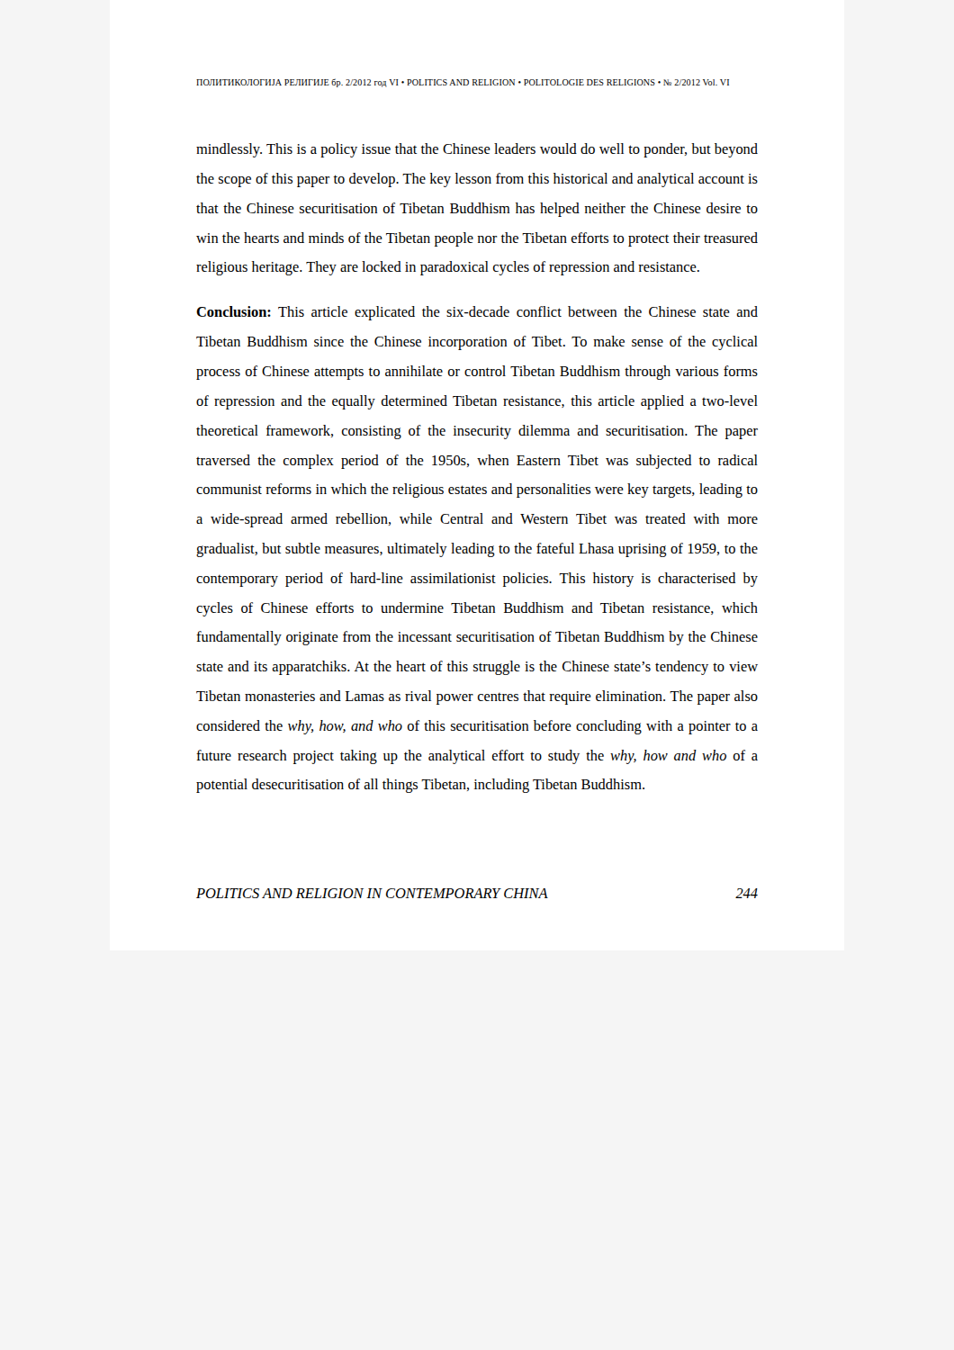ПОЛИТИКОЛОГИЈА РЕЛИГИЈЕ бр. 2/2012 год VI • POLITICS AND RELIGION • POLITOLOGIE DES RELIGIONS • № 2/2012 Vol. VI
mindlessly. This is a policy issue that the Chinese leaders would do well to ponder, but beyond the scope of this paper to develop. The key lesson from this historical and analytical account is that the Chinese securitisation of Tibetan Buddhism has helped neither the Chinese desire to win the hearts and minds of the Tibetan people nor the Tibetan efforts to protect their treasured religious heritage. They are locked in paradoxical cycles of repression and resistance.
Conclusion: This article explicated the six-decade conflict between the Chinese state and Tibetan Buddhism since the Chinese incorporation of Tibet. To make sense of the cyclical process of Chinese attempts to annihilate or control Tibetan Buddhism through various forms of repression and the equally determined Tibetan resistance, this article applied a two-level theoretical framework, consisting of the insecurity dilemma and securitisation. The paper traversed the complex period of the 1950s, when Eastern Tibet was subjected to radical communist reforms in which the religious estates and personalities were key targets, leading to a wide-spread armed rebellion, while Central and Western Tibet was treated with more gradualist, but subtle measures, ultimately leading to the fateful Lhasa uprising of 1959, to the contemporary period of hard-line assimilationist policies. This history is characterised by cycles of Chinese efforts to undermine Tibetan Buddhism and Tibetan resistance, which fundamentally originate from the incessant securitisation of Tibetan Buddhism by the Chinese state and its apparatchiks. At the heart of this struggle is the Chinese state’s tendency to view Tibetan monasteries and Lamas as rival power centres that require elimination. The paper also considered the why, how, and who of this securitisation before concluding with a pointer to a future research project taking up the analytical effort to study the why, how and who of a potential desecuritisation of all things Tibetan, including Tibetan Buddhism.
POLITICS AND RELIGION IN CONTEMPORARY CHINA 244